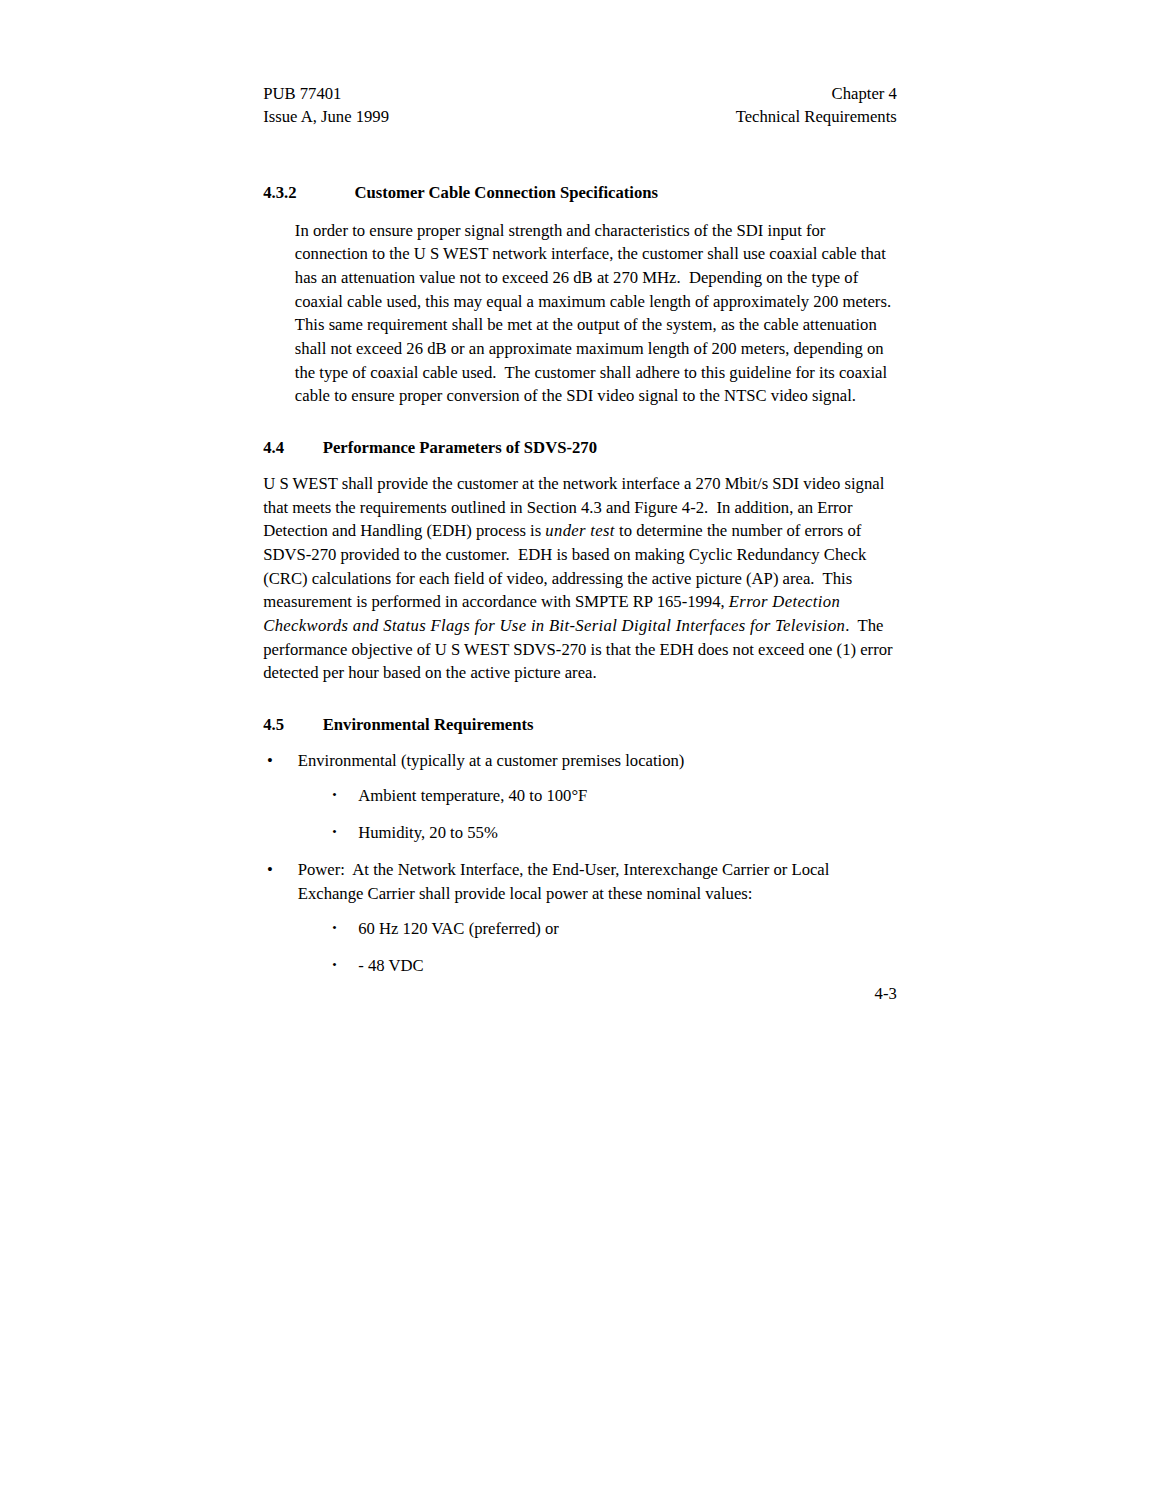| PUB 77401 | Chapter 4 |
| Issue A, June 1999 | Technical Requirements |
4.3.2 Customer Cable Connection Specifications
In order to ensure proper signal strength and characteristics of the SDI input for connection to the U S WEST network interface, the customer shall use coaxial cable that has an attenuation value not to exceed 26 dB at 270 MHz. Depending on the type of coaxial cable used, this may equal a maximum cable length of approximately 200 meters. This same requirement shall be met at the output of the system, as the cable attenuation shall not exceed 26 dB or an approximate maximum length of 200 meters, depending on the type of coaxial cable used. The customer shall adhere to this guideline for its coaxial cable to ensure proper conversion of the SDI video signal to the NTSC video signal.
4.4 Performance Parameters of SDVS-270
U S WEST shall provide the customer at the network interface a 270 Mbit/s SDI video signal that meets the requirements outlined in Section 4.3 and Figure 4-2. In addition, an Error Detection and Handling (EDH) process is under test to determine the number of errors of SDVS-270 provided to the customer. EDH is based on making Cyclic Redundancy Check (CRC) calculations for each field of video, addressing the active picture (AP) area. This measurement is performed in accordance with SMPTE RP 165-1994, Error Detection Checkwords and Status Flags for Use in Bit-Serial Digital Interfaces for Television. The performance objective of U S WEST SDVS-270 is that the EDH does not exceed one (1) error detected per hour based on the active picture area.
4.5 Environmental Requirements
Environmental (typically at a customer premises location)
Ambient temperature, 40 to 100°F
Humidity, 20 to 55%
Power: At the Network Interface, the End-User, Interexchange Carrier or Local Exchange Carrier shall provide local power at these nominal values:
60 Hz 120 VAC (preferred) or
- 48 VDC
4-3